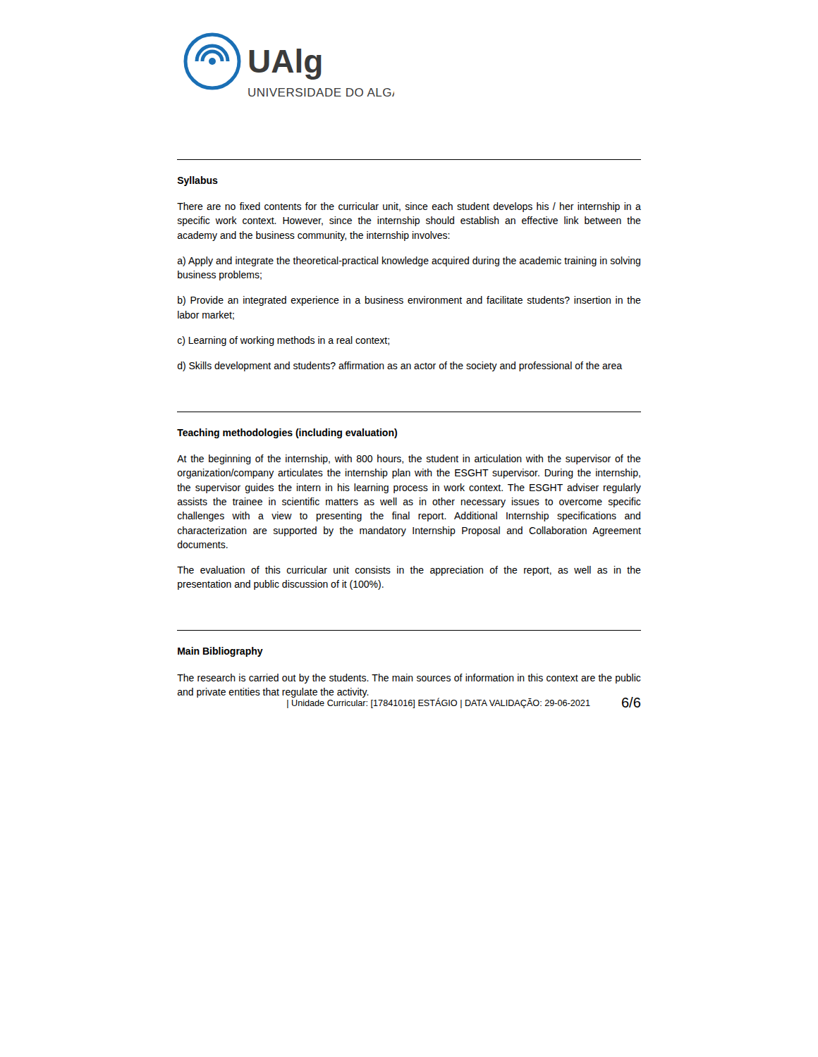UAlg UNIVERSIDADE DO ALGARVE
Syllabus
There are no fixed contents for the curricular unit, since each student develops his / her internship in a specific work context. However, since the internship should establish an effective link between the academy and the business community, the internship involves:
a) Apply and integrate the theoretical-practical knowledge acquired during the academic training in solving business problems;
b) Provide an integrated experience in a business environment and facilitate students? insertion in the labor market;
c) Learning of working methods in a real context;
d) Skills development and students? affirmation as an actor of the society and professional of the area
Teaching methodologies (including evaluation)
At the beginning of the internship, with 800 hours, the student in articulation with the supervisor of the organization/company articulates the internship plan with the ESGHT supervisor. During the internship, the supervisor guides the intern in his learning process in work context. The ESGHT adviser regularly assists the trainee in scientific matters as well as in other necessary issues to overcome specific challenges with a view to presenting the final report. Additional Internship specifications and characterization are supported by the mandatory Internship Proposal and Collaboration Agreement documents.
The evaluation of this curricular unit consists in the appreciation of the report, as well as in the presentation and public discussion of it (100%).
Main Bibliography
The research is carried out by the students. The main sources of information in this context are the public and private entities that regulate the activity.
| Unidade Curricular: [17841016] ESTÁGIO | DATA VALIDAÇÃO: 29-06-2021
6/6